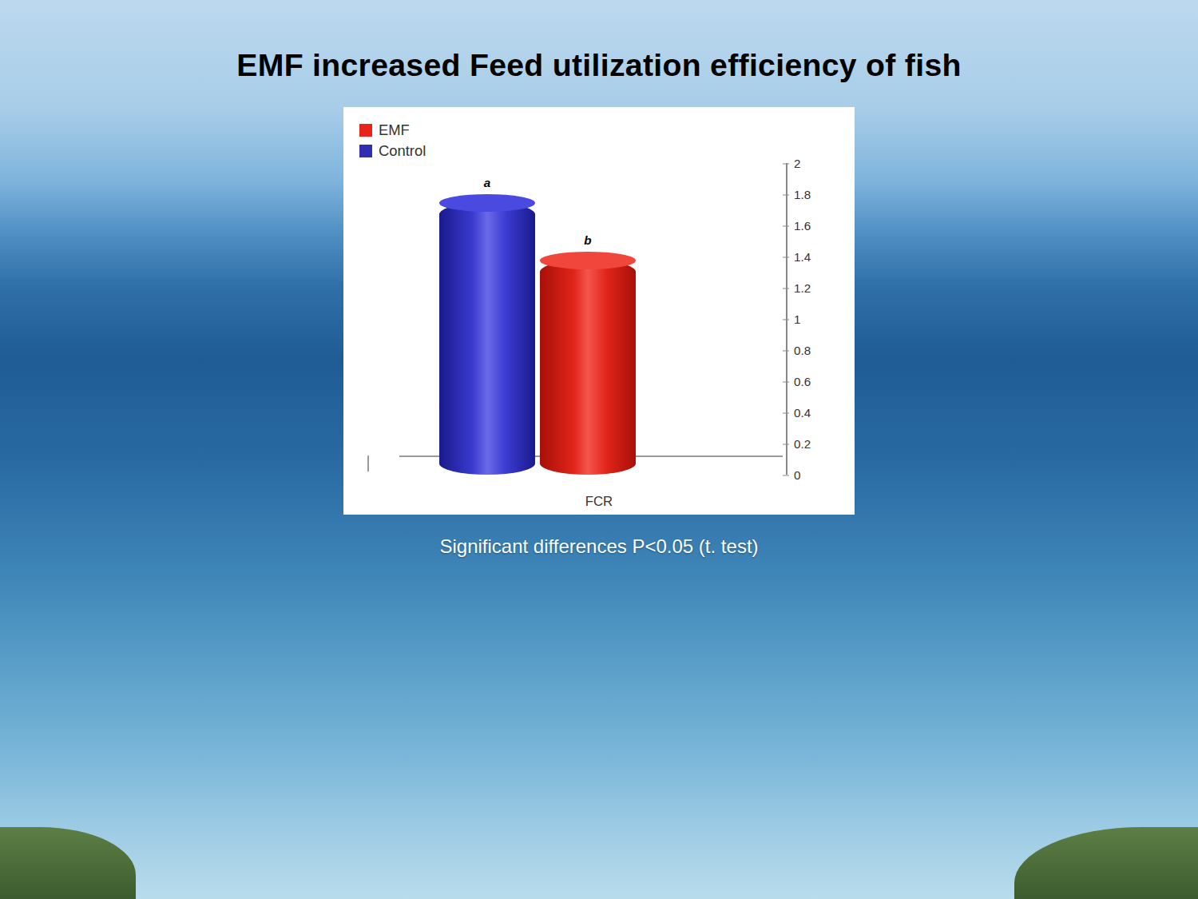EMF increased Feed utilization efficiency of fish
EMF
Control
a
b
2
1.8
1.6
1.4
1.2
1
0.8
0.6
0.4
0.2
0
FCR
Significant differences P<0.05 (t. test)